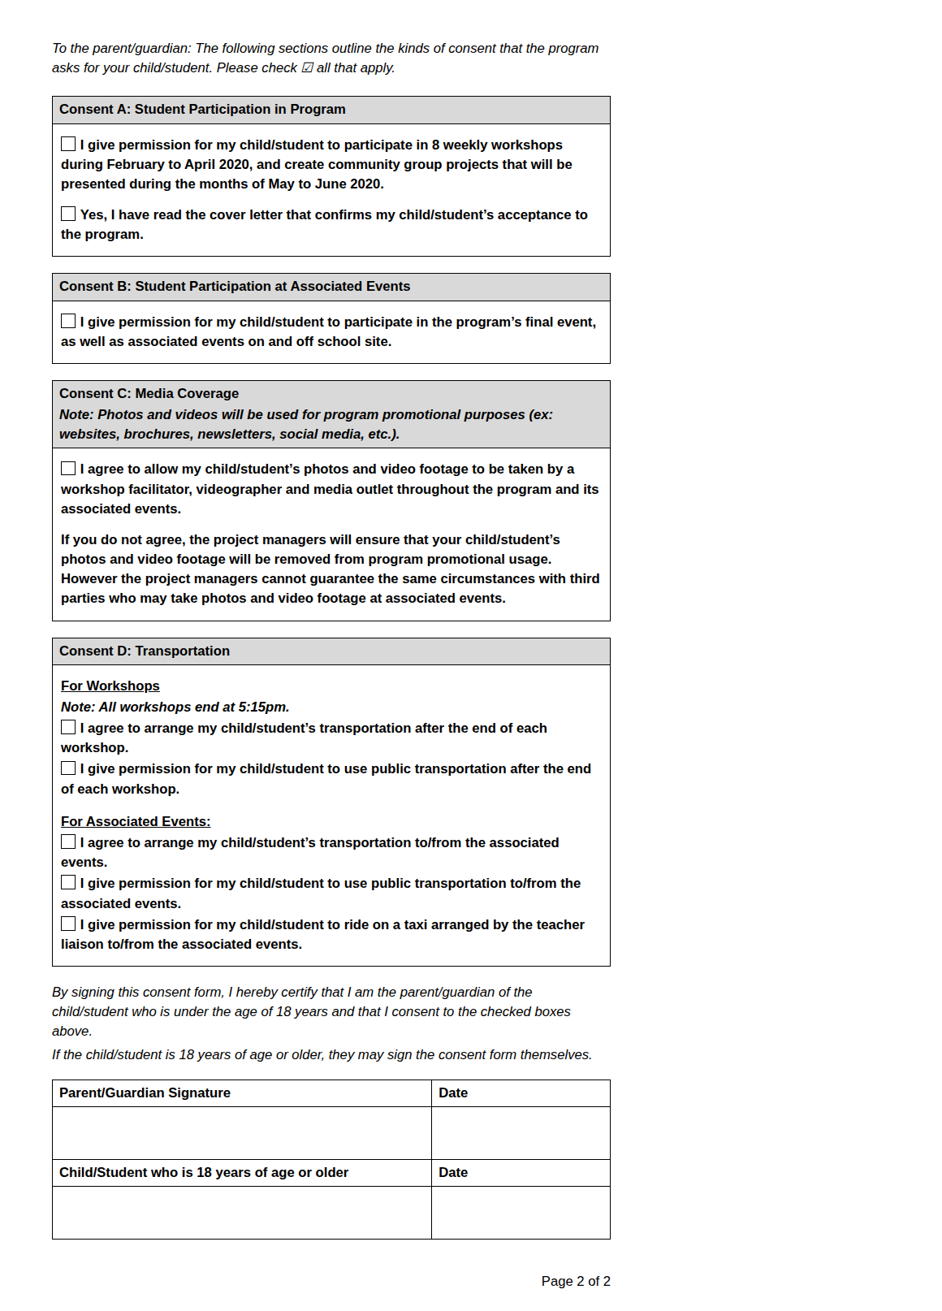To the parent/guardian: The following sections outline the kinds of consent that the program asks for your child/student. Please check ☑ all that apply.
Consent A: Student Participation in Program
I give permission for my child/student to participate in 8 weekly workshops during February to April 2020, and create community group projects that will be presented during the months of May to June 2020.
Yes, I have read the cover letter that confirms my child/student’s acceptance to the program.
Consent B: Student Participation at Associated Events
I give permission for my child/student to participate in the program’s final event, as well as associated events on and off school site.
Consent C: Media Coverage Note: Photos and videos will be used for program promotional purposes (ex: websites, brochures, newsletters, social media, etc.).
I agree to allow my child/student’s photos and video footage to be taken by a workshop facilitator, videographer and media outlet throughout the program and its associated events.
If you do not agree, the project managers will ensure that your child/student’s photos and video footage will be removed from program promotional usage. However the project managers cannot guarantee the same circumstances with third parties who may take photos and video footage at associated events.
Consent D: Transportation
For Workshops
Note: All workshops end at 5:15pm.
I agree to arrange my child/student’s transportation after the end of each workshop.
I give permission for my child/student to use public transportation after the end of each workshop.
For Associated Events:
I agree to arrange my child/student’s transportation to/from the associated events.
I give permission for my child/student to use public transportation to/from the associated events.
I give permission for my child/student to ride on a taxi arranged by the teacher liaison to/from the associated events.
By signing this consent form, I hereby certify that I am the parent/guardian of the child/student who is under the age of 18 years and that I consent to the checked boxes above.
If the child/student is 18 years of age or older, they may sign the consent form themselves.
| Parent/Guardian Signature | Date |
| --- | --- |
| Child/Student who is 18 years of age or older | Date |
Page 2 of 2